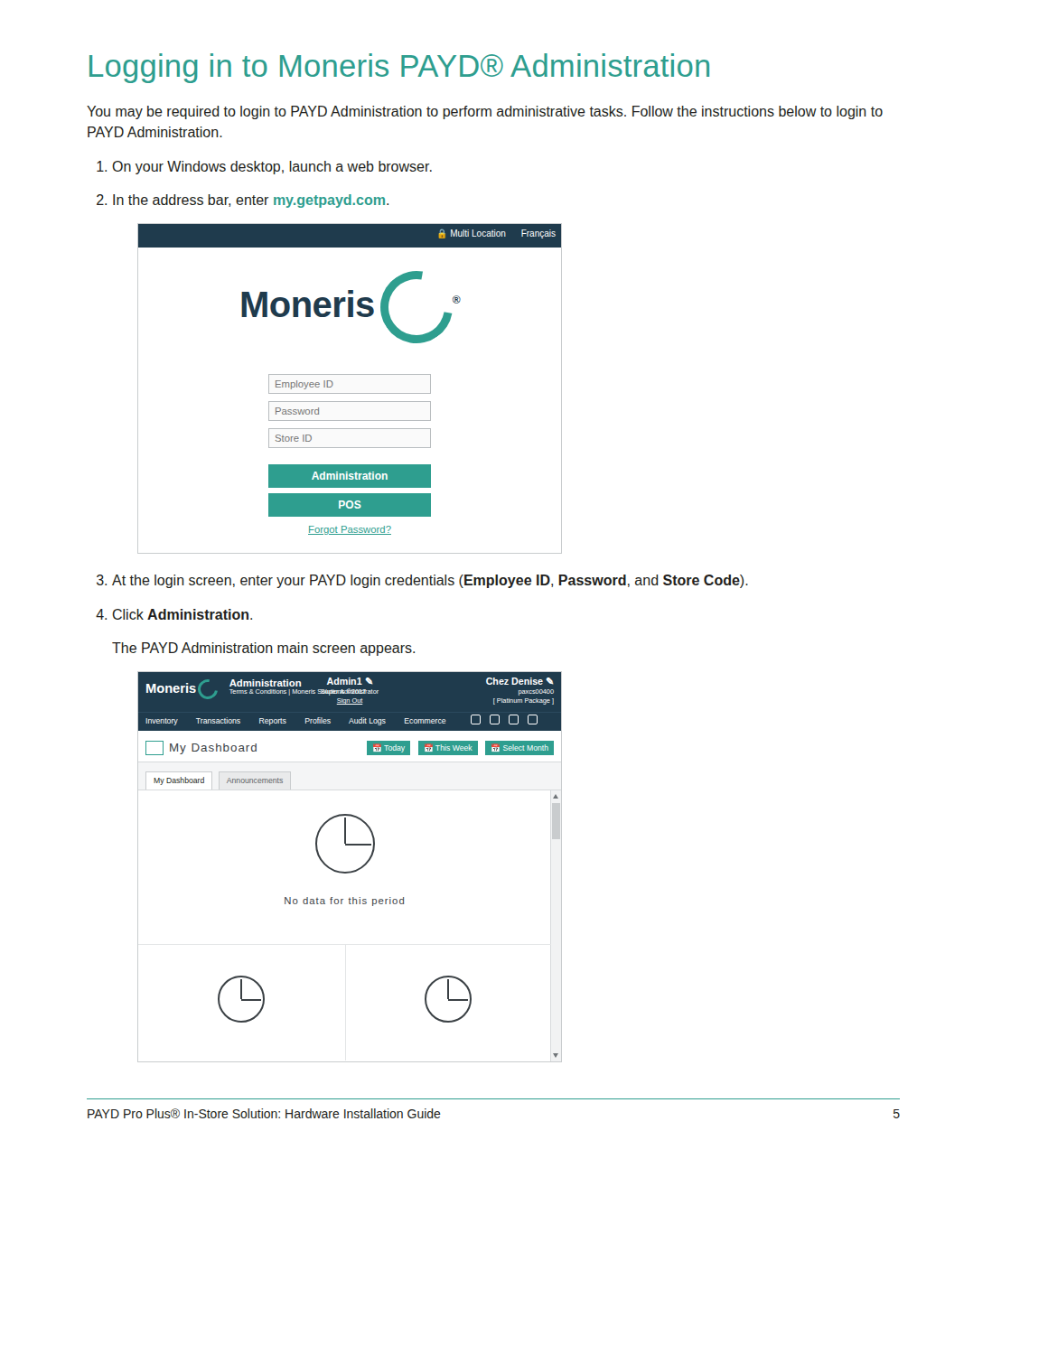Logging in to Moneris PAYD® Administration
You may be required to login to PAYD Administration to perform administrative tasks. Follow the instructions below to login to PAYD Administration.
On your Windows desktop, launch a web browser.
In the address bar, enter my.getpayd.com.
🔒 Multi Location Français
Moneris®
Administration POS
Forgot Password?
At the login screen, enter your PAYD login credentials (Employee ID, Password, and Store Code).
Click Administration.
The PAYD Administration main screen appears.
Moneris
Administration Terms & Conditions | Moneris Solutions ©2017
Admin1 ✎ Super Administrator Sign Out
Chez Denise ✎ paxcs00400 [ Platinum Package ]
Inventory Transactions Reports Profiles Audit Logs Ecommerce
My Dashboard 📅 Today 📅 This Week 📅 Select Month
My Dashboard Announcements
No data for this period
PAYD Pro Plus® In-Store Solution: Hardware Installation Guide 5